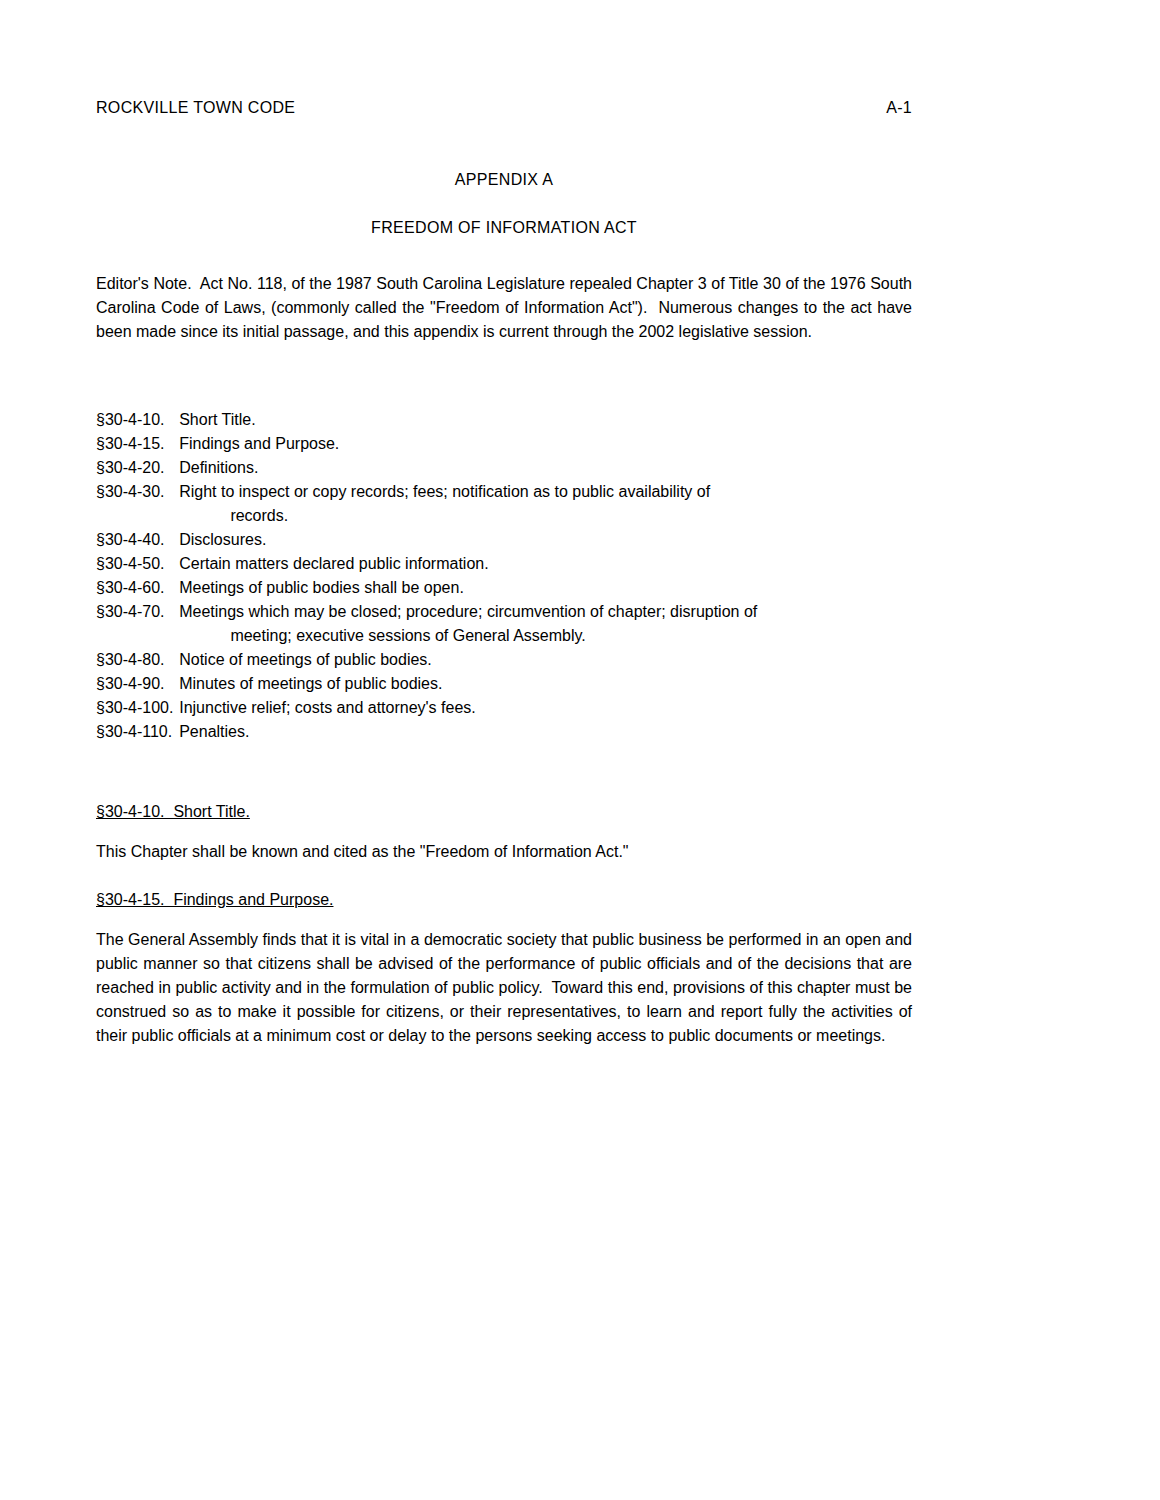ROCKVILLE TOWN CODE A-1
APPENDIX A
FREEDOM OF INFORMATION ACT
Editor's Note. Act No. 118, of the 1987 South Carolina Legislature repealed Chapter 3 of Title 30 of the 1976 South Carolina Code of Laws, (commonly called the "Freedom of Information Act"). Numerous changes to the act have been made since its initial passage, and this appendix is current through the 2002 legislative session.
§30-4-10. Short Title.
§30-4-15. Findings and Purpose.
§30-4-20. Definitions.
§30-4-30. Right to inspect or copy records; fees; notification as to public availability ofrecords.
§30-4-40. Disclosures.
§30-4-50. Certain matters declared public information.
§30-4-60. Meetings of public bodies shall be open.
§30-4-70. Meetings which may be closed; procedure; circumvention of chapter; disruption ofmeeting; executive sessions of General Assembly.
§30-4-80. Notice of meetings of public bodies.
§30-4-90. Minutes of meetings of public bodies.
§30-4-100. Injunctive relief; costs and attorney's fees.
§30-4-110. Penalties.
§30-4-10. Short Title.
This Chapter shall be known and cited as the "Freedom of Information Act."
§30-4-15. Findings and Purpose.
The General Assembly finds that it is vital in a democratic society that public business be performed in an open and public manner so that citizens shall be advised of the performance of public officials and of the decisions that are reached in public activity and in the formulation of public policy. Toward this end, provisions of this chapter must be construed so as to make it possible for citizens, or their representatives, to learn and report fully the activities of their public officials at a minimum cost or delay to the persons seeking access to public documents or meetings.